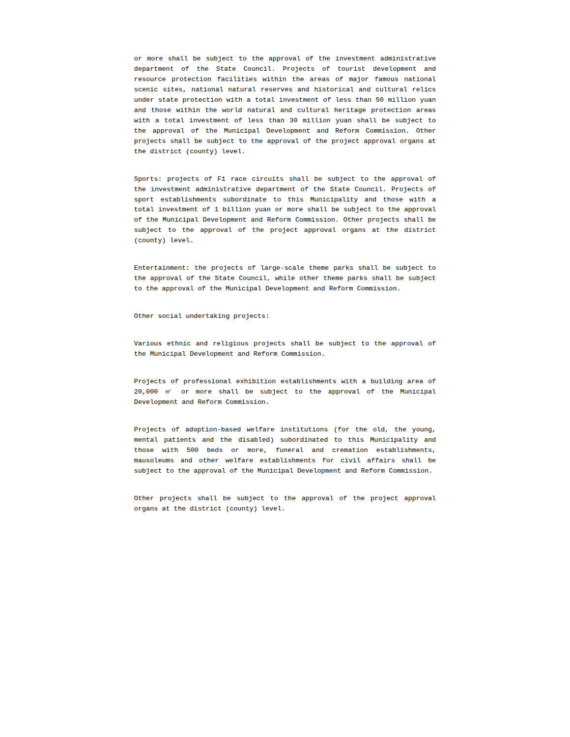or more shall be subject to the approval of the investment administrative department of the State Council. Projects of tourist development and resource protection facilities within the areas of major famous national scenic sites, national natural reserves and historical and cultural relics under state protection with a total investment of less than 50 million yuan and those within the world natural and cultural heritage protection areas with a total investment of less than 30 million yuan shall be subject to the approval of the Municipal Development and Reform Commission. Other projects shall be subject to the approval of the project approval organs at the district (county) level.
Sports: projects of F1 race circuits shall be subject to the approval of the investment administrative department of the State Council. Projects of sport establishments subordinate to this Municipality and those with a total investment of 1 billion yuan or more shall be subject to the approval of the Municipal Development and Reform Commission. Other projects shall be subject to the approval of the project approval organs at the district (county) level.
Entertainment: the projects of large-scale theme parks shall be subject to the approval of the State Council, while other theme parks shall be subject to the approval of the Municipal Development and Reform Commission.
Other social undertaking projects:
Various ethnic and religious projects shall be subject to the approval of the Municipal Development and Reform Commission.
Projects of professional exhibition establishments with a building area of 20,000 ㎡ or more shall be subject to the approval of the Municipal Development and Reform Commission.
Projects of adoption-based welfare institutions (for the old, the young, mental patients and the disabled) subordinated to this Municipality and those with 500 beds or more, funeral and cremation establishments, mausoleums and other welfare establishments for civil affairs shall be subject to the approval of the Municipal Development and Reform Commission.
Other projects shall be subject to the approval of the project approval organs at the district (county) level.